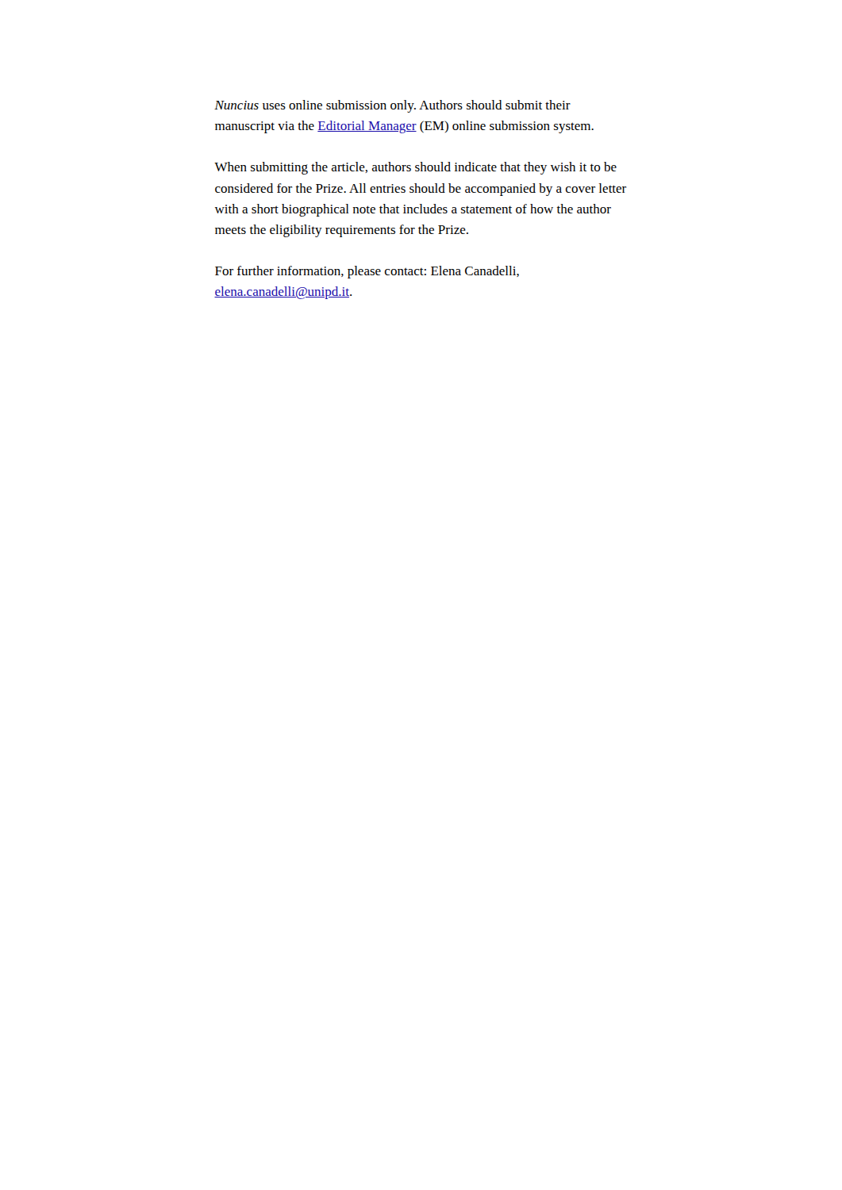Nuncius uses online submission only. Authors should submit their manuscript via the Editorial Manager (EM) online submission system.
When submitting the article, authors should indicate that they wish it to be considered for the Prize. All entries should be accompanied by a cover letter with a short biographical note that includes a statement of how the author meets the eligibility requirements for the Prize.
For further information, please contact: Elena Canadelli, elena.canadelli@unipd.it.